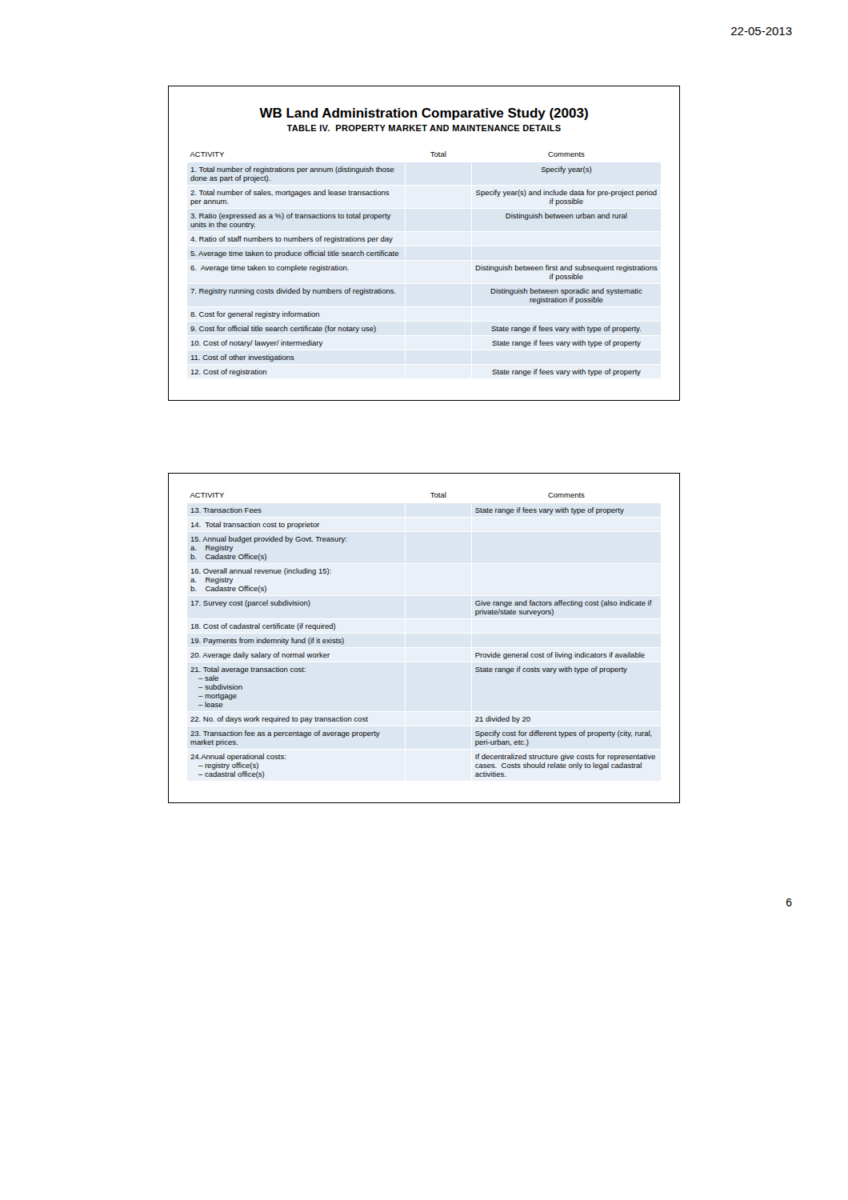22-05-2013
WB Land Administration Comparative Study (2003)
TABLE IV. PROPERTY MARKET AND MAINTENANCE DETAILS
| ACTIVITY | Total | Comments |
| --- | --- | --- |
| 1. Total number of registrations per annum (distinguish those done as part of project). | | Specify year(s) |
| 2. Total number of sales, mortgages and lease transactions per annum. | | Specify year(s) and include data for pre-project period if possible |
| 3. Ratio (expressed as a %) of transactions to total property units in the country. | | Distinguish between urban and rural |
| 4. Ratio of staff numbers to numbers of registrations per day | | |
| 5. Average time taken to produce official title search certificate | | |
| 6. Average time taken to complete registration. | | Distinguish between first and subsequent registrations if possible |
| 7. Registry running costs divided by numbers of registrations. | | Distinguish between sporadic and systematic registration if possible |
| 8. Cost for general registry information | | |
| 9. Cost for official title search certificate (for notary use) | | State range if fees vary with type of property. |
| 10. Cost of notary/ lawyer/ intermediary | | State range if fees vary with type of property |
| 11. Cost of other investigations | | |
| 12. Cost of registration | | State range if fees vary with type of property |
| ACTIVITY | Total | Comments |
| --- | --- | --- |
| 13. Transaction Fees | | State range if fees vary with type of property |
| 14. Total transaction cost to proprietor | | |
| 15. Annual budget provided by Govt. Treasury: a. Registry b. Cadastre Office(s) | | |
| 16. Overall annual revenue (including 15): a. Registry b. Cadastre Office(s) | | |
| 17. Survey cost (parcel subdivision) | | Give range and factors affecting cost (also indicate if private/state surveyors) |
| 18. Cost of cadastral certificate (if required) | | |
| 19. Payments from indemnity fund (if it exists) | | |
| 20. Average daily salary of normal worker | | Provide general cost of living indicators if available |
| 21. Total average transaction cost: sale subdivision mortgage lease | | State range if costs vary with type of property |
| 22. No. of days work required to pay transaction cost | | 21 divided by 20 |
| 23. Transaction fee as a percentage of average property market prices. | | Specify cost for different types of property (city, rural, peri-urban, etc.) |
| 24.Annual operational costs: registry office(s) cadastral office(s) | | If decentralized structure give costs for representative cases. Costs should relate only to legal cadastral activities. |
6